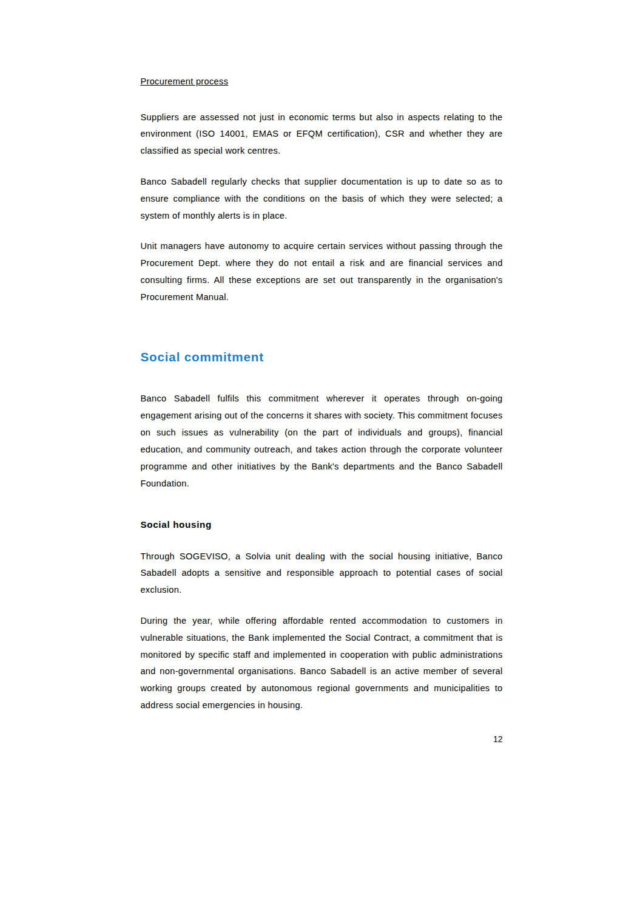Procurement process
Suppliers are assessed not just in economic terms but also in aspects relating to the environment (ISO 14001, EMAS or EFQM certification), CSR and whether they are classified as special work centres.
Banco Sabadell regularly checks that supplier documentation is up to date so as to ensure compliance with the conditions on the basis of which they were selected; a system of monthly alerts is in place.
Unit managers have autonomy to acquire certain services without passing through the Procurement Dept. where they do not entail a risk and are financial services and consulting firms. All these exceptions are set out transparently in the organisation's Procurement Manual.
Social commitment
Banco Sabadell fulfils this commitment wherever it operates through on-going engagement arising out of the concerns it shares with society. This commitment focuses on such issues as vulnerability (on the part of individuals and groups), financial education, and community outreach, and takes action through the corporate volunteer programme and other initiatives by the Bank's departments and the Banco Sabadell Foundation.
Social housing
Through SOGEVISO, a Solvia unit dealing with the social housing initiative, Banco Sabadell adopts a sensitive and responsible approach to potential cases of social exclusion.
During the year, while offering affordable rented accommodation to customers in vulnerable situations, the Bank implemented the Social Contract, a commitment that is monitored by specific staff and implemented in cooperation with public administrations and non-governmental organisations. Banco Sabadell is an active member of several working groups created by autonomous regional governments and municipalities to address social emergencies in housing.
12